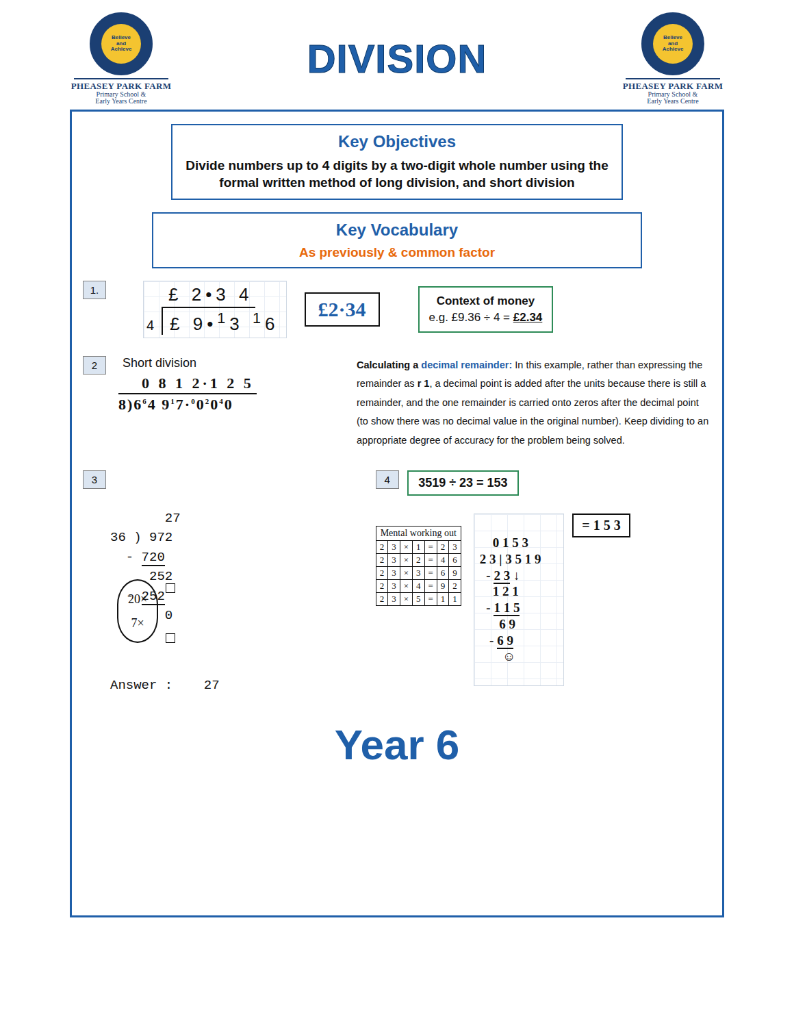Believe
and
Achieve
PHEASEY PARK FARM
Primary School &
Early Years Centre
Division
Believe
and
Achieve
PHEASEY PARK FARM
Primary School &
Early Years Centre
Key Objectives
Divide numbers up to 4 digits by a two-digit whole number using the formal written method of long division, and short division
Key Vocabulary
As previously & common factor
1.
4
£ 2•3 4
£ 9•13 16
£2·34
Context of money
e.g. £9.36 ÷ 4 = £2.34
2
Short division
0 8 1 2·1 2 5
8)664 917·002040
Calculating a decimal remainder: In this example, rather than expressing the remainder as r 1, a decimal point is added after the units because there is still a remainder, and the one remainder is carried onto zeros after the decimal point (to show there was no decimal value in the original number). Keep dividing to an appropriate degree of accuracy for the problem being solved.
3
27 36 ) 972 - 720 252 - 252 0
20×
7×
Answer : 27
4 3519 ÷ 23 = 153
Mental working out
| 2 | 3 | × | 1 | = | 2 | 3 |
| 2 | 3 | × | 2 | = | 4 | 6 |
| 2 | 3 | × | 3 | = | 6 | 9 |
| 2 | 3 | × | 4 | = | 9 | 2 |
| 2 | 3 | × | 5 | = | 1 | 1 |
0 1 5 3 2 3 | 3 5 1 9 - 2 3 ↓ 1 2 1 - 1 1 5 6 9 - 6 9 ☺
= 1 5 3
Year 6